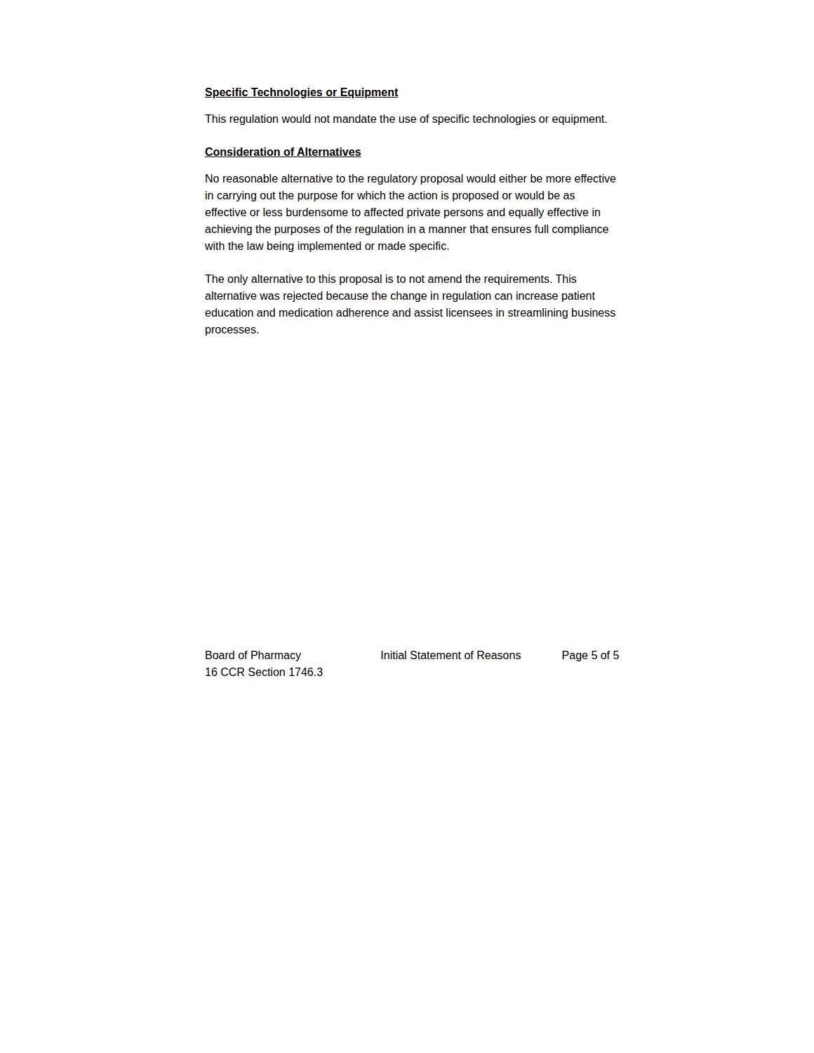Specific Technologies or Equipment
This regulation would not mandate the use of specific technologies or equipment.
Consideration of Alternatives
No reasonable alternative to the regulatory proposal would either be more effective in carrying out the purpose for which the action is proposed or would be as effective or less burdensome to affected private persons and equally effective in achieving the purposes of the regulation in a manner that ensures full compliance with the law being implemented or made specific.
The only alternative to this proposal is to not amend the requirements. This alternative was rejected because the change in regulation can increase patient education and medication adherence and assist licensees in streamlining business processes.
Board of Pharmacy
16 CCR Section 1746.3
Initial Statement of Reasons
Page 5 of 5